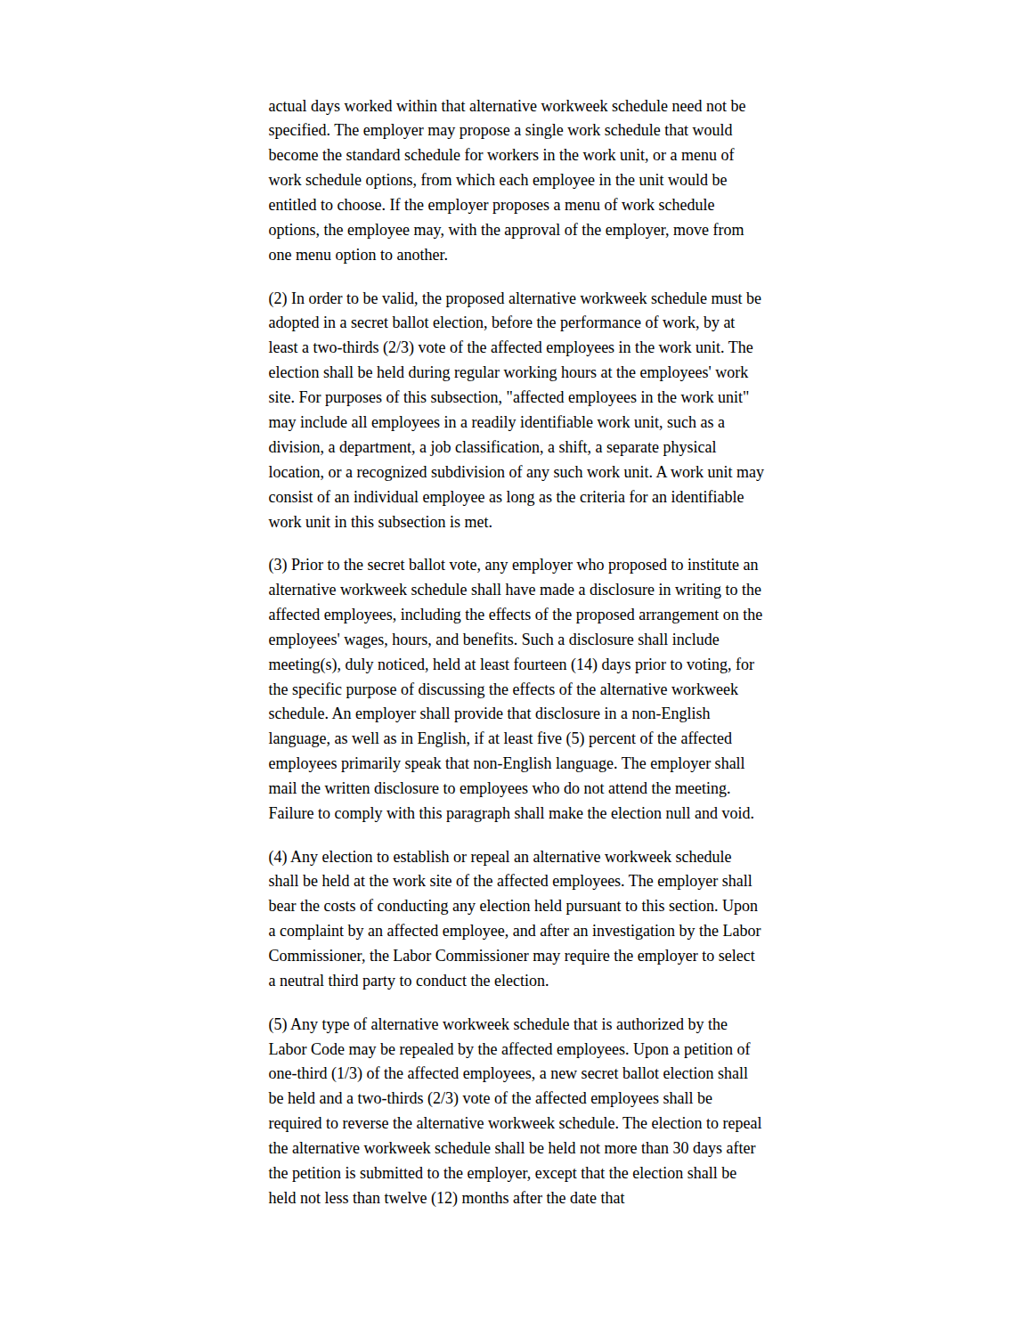actual days worked within that alternative workweek schedule need not be specified. The employer may propose a single work schedule that would become the standard schedule for workers in the work unit, or a menu of work schedule options, from which each employee in the unit would be entitled to choose. If the employer proposes a menu of work schedule options, the employee may, with the approval of the employer, move from one menu option to another.
(2) In order to be valid, the proposed alternative workweek schedule must be adopted in a secret ballot election, before the performance of work, by at least a two-thirds (2/3) vote of the affected employees in the work unit. The election shall be held during regular working hours at the employees' work site. For purposes of this subsection, "affected employees in the work unit" may include all employees in a readily identifiable work unit, such as a division, a department, a job classification, a shift, a separate physical location, or a recognized subdivision of any such work unit. A work unit may consist of an individual employee as long as the criteria for an identifiable work unit in this subsection is met.
(3) Prior to the secret ballot vote, any employer who proposed to institute an alternative workweek schedule shall have made a disclosure in writing to the affected employees, including the effects of the proposed arrangement on the employees' wages, hours, and benefits. Such a disclosure shall include meeting(s), duly noticed, held at least fourteen (14) days prior to voting, for the specific purpose of discussing the effects of the alternative workweek schedule. An employer shall provide that disclosure in a non-English language, as well as in English, if at least five (5) percent of the affected employees primarily speak that non-English language. The employer shall mail the written disclosure to employees who do not attend the meeting. Failure to comply with this paragraph shall make the election null and void.
(4) Any election to establish or repeal an alternative workweek schedule shall be held at the work site of the affected employees. The employer shall bear the costs of conducting any election held pursuant to this section. Upon a complaint by an affected employee, and after an investigation by the Labor Commissioner, the Labor Commissioner may require the employer to select a neutral third party to conduct the election.
(5) Any type of alternative workweek schedule that is authorized by the Labor Code may be repealed by the affected employees. Upon a petition of one-third (1/3) of the affected employees, a new secret ballot election shall be held and a two-thirds (2/3) vote of the affected employees shall be required to reverse the alternative workweek schedule. The election to repeal the alternative workweek schedule shall be held not more than 30 days after the petition is submitted to the employer, except that the election shall be held not less than twelve (12) months after the date that